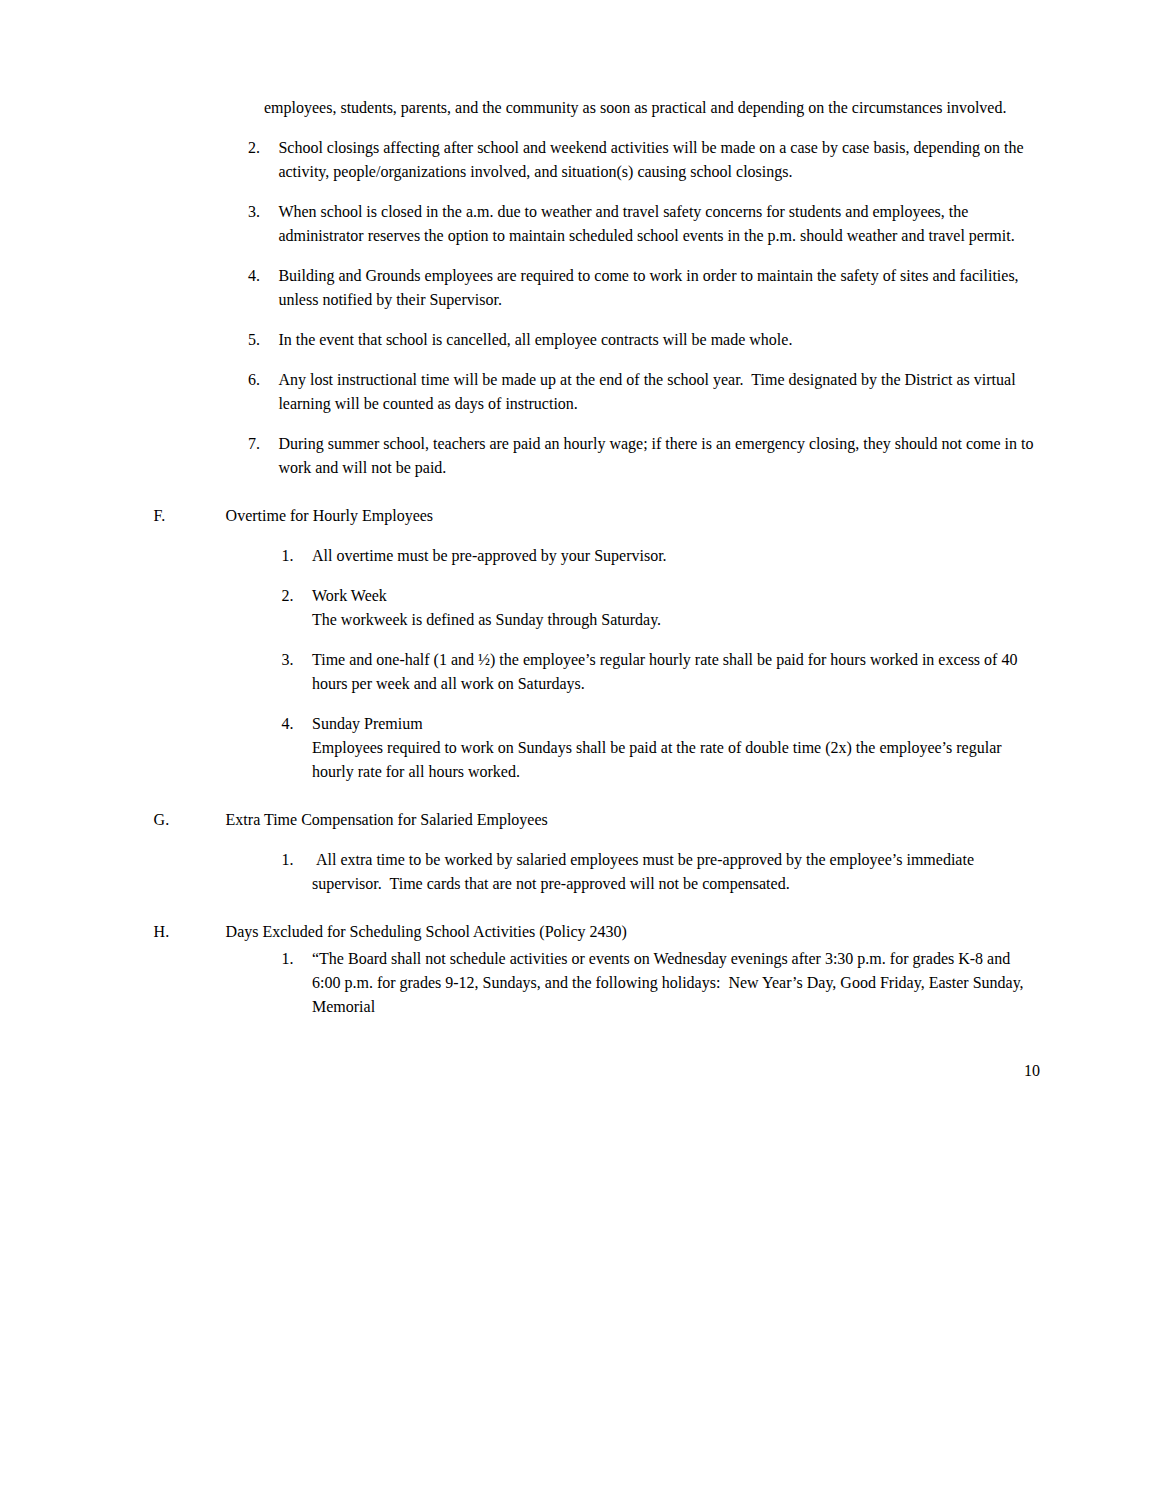employees, students, parents, and the community as soon as practical and depending on the circumstances involved.
School closings affecting after school and weekend activities will be made on a case by case basis, depending on the activity, people/organizations involved, and situation(s) causing school closings.
When school is closed in the a.m. due to weather and travel safety concerns for students and employees, the administrator reserves the option to maintain scheduled school events in the p.m. should weather and travel permit.
Building and Grounds employees are required to come to work in order to maintain the safety of sites and facilities, unless notified by their Supervisor.
In the event that school is cancelled, all employee contracts will be made whole.
Any lost instructional time will be made up at the end of the school year. Time designated by the District as virtual learning will be counted as days of instruction.
During summer school, teachers are paid an hourly wage; if there is an emergency closing, they should not come in to work and will not be paid.
F. Overtime for Hourly Employees
All overtime must be pre-approved by your Supervisor.
Work Week The workweek is defined as Sunday through Saturday.
Time and one-half (1 and ½) the employee’s regular hourly rate shall be paid for hours worked in excess of 40 hours per week and all work on Saturdays.
Sunday Premium Employees required to work on Sundays shall be paid at the rate of double time (2x) the employee’s regular hourly rate for all hours worked.
G. Extra Time Compensation for Salaried Employees
All extra time to be worked by salaried employees must be pre-approved by the employee’s immediate supervisor. Time cards that are not pre-approved will not be compensated.
H. Days Excluded for Scheduling School Activities (Policy 2430)
“The Board shall not schedule activities or events on Wednesday evenings after 3:30 p.m. for grades K-8 and 6:00 p.m. for grades 9-12, Sundays, and the following holidays: New Year’s Day, Good Friday, Easter Sunday, Memorial
10